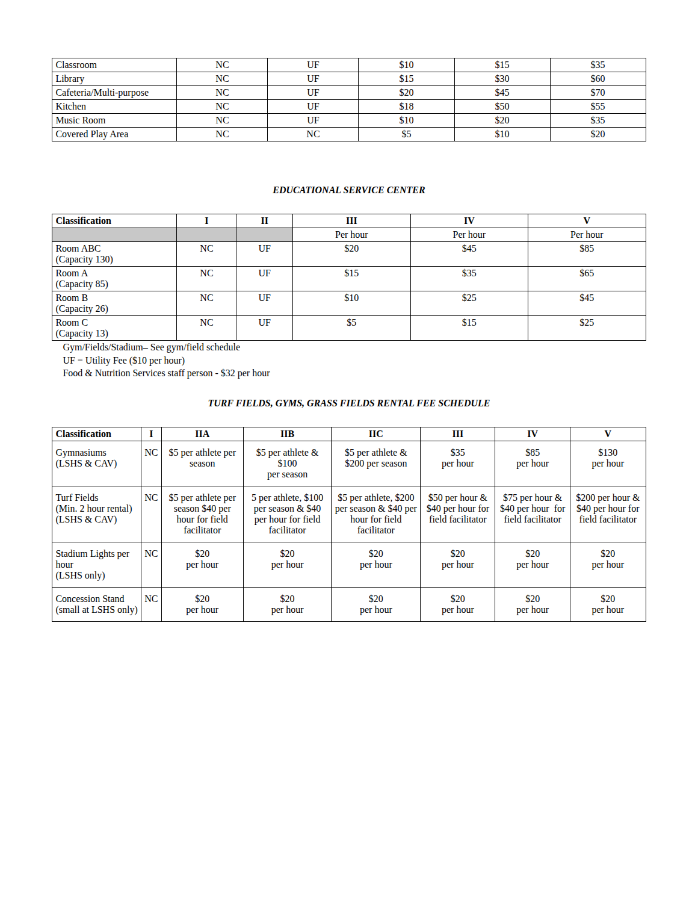| Classroom | NC | UF | $10 | $15 | $35 |
| Library | NC | UF | $15 | $30 | $60 |
| Cafeteria/Multi-purpose | NC | UF | $20 | $45 | $70 |
| Kitchen | NC | UF | $18 | $50 | $55 |
| Music Room | NC | UF | $10 | $20 | $35 |
| Covered Play Area | NC | NC | $5 | $10 | $20 |
EDUCATIONAL SERVICE CENTER
| Classification | I | II | III | IV | V |
| | | | Per hour | Per hour | Per hour |
| Room ABC (Capacity 130) | NC | UF | $20 | $45 | $85 |
| Room A (Capacity 85) | NC | UF | $15 | $35 | $65 |
| Room B (Capacity 26) | NC | UF | $10 | $25 | $45 |
| Room C (Capacity 13) | NC | UF | $5 | $15 | $25 |
Gym/Fields/Stadium– See gym/field schedule
UF = Utility Fee ($10 per hour)
Food & Nutrition Services staff person - $32 per hour
TURF FIELDS, GYMS, GRASS FIELDS RENTAL FEE SCHEDULE
| Classification | I | IIA | IIB | IIC | III | IV | V |
| Gymnasiums (LSHS & CAV) | NC | $5 per athlete per season | $5 per athlete & $100 per season | $5 per athlete & $200 per season | $35 per hour | $85 per hour | $130 per hour |
| Turf Fields (Min. 2 hour rental) (LSHS & CAV) | NC | $5 per athlete per season $40 per hour for field facilitator | 5 per athlete, $100 per season & $40 per hour for field facilitator | $5 per athlete, $200 per season & $40 per hour for field facilitator | $50 per hour & $40 per hour for field facilitator | $75 per hour & $40 per hour for field facilitator | $200 per hour & $40 per hour for field facilitator |
| Stadium Lights per hour (LSHS only) | NC | $20 per hour | $20 per hour | $20 per hour | $20 per hour | $20 per hour | $20 per hour |
| Concession Stand (small at LSHS only) | NC | $20 per hour | $20 per hour | $20 per hour | $20 per hour | $20 per hour | $20 per hour |